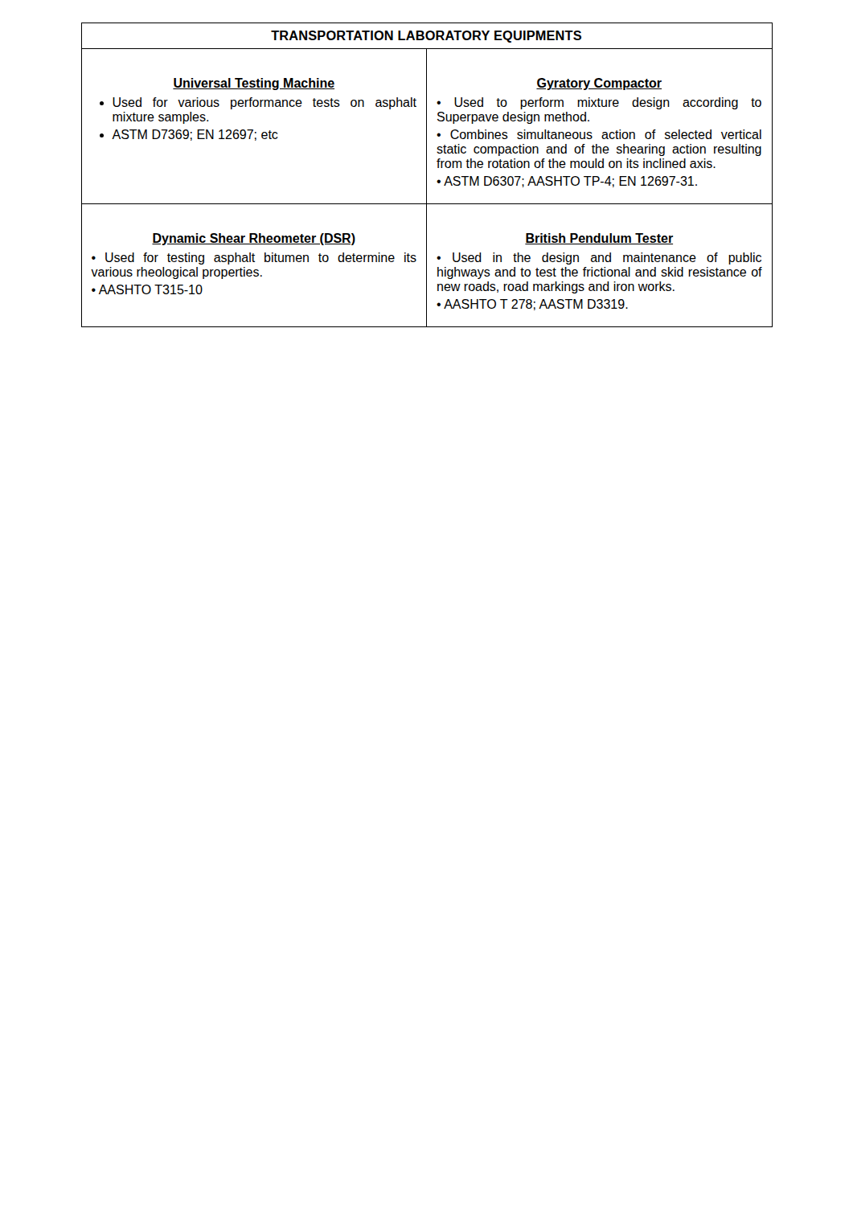| TRANSPORTATION LABORATORY EQUIPMENTS |
| --- |
| Universal Testing Machine Used for various performance tests on asphalt mixture samples. ASTM D7369; EN 12697; etc | Gyratory Compactor • Used to perform mixture design according to Superpave design method. • Combines simultaneous action of selected vertical static compaction and of the shearing action resulting from the rotation of the mould on its inclined axis. • ASTM D6307; AASHTO TP-4; EN 12697-31. |
| Dynamic Shear Rheometer (DSR) • Used for testing asphalt bitumen to determine its various rheological properties. • AASHTO T315-10 | British Pendulum Tester • Used in the design and maintenance of public highways and to test the frictional and skid resistance of new roads, road markings and iron works. • AASHTO T 278; AASTM D3319. |